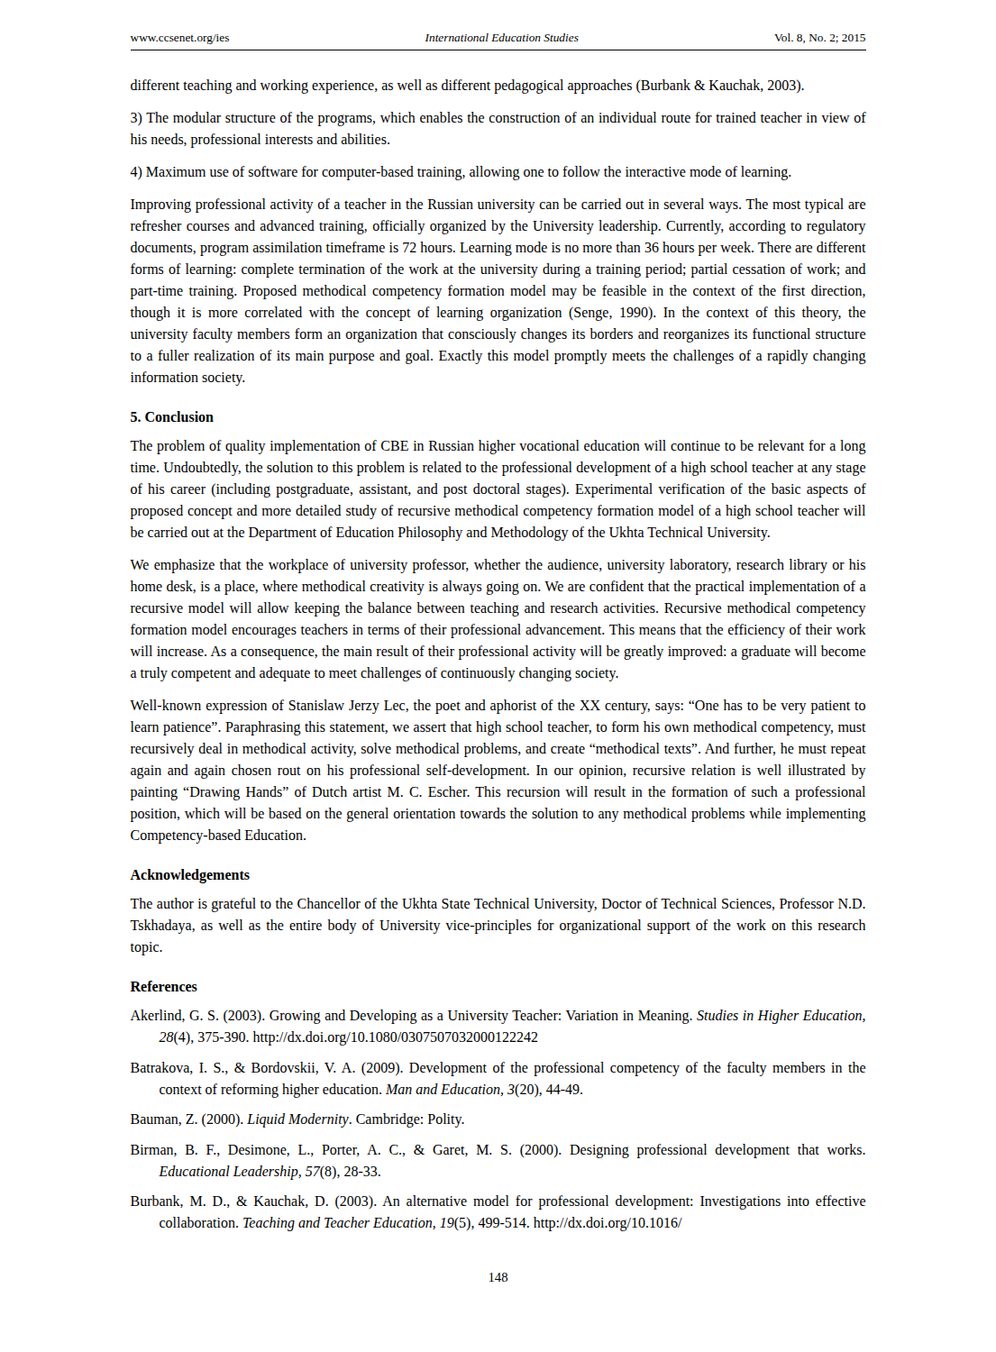www.ccsenet.org/ies International Education Studies Vol. 8, No. 2; 2015
different teaching and working experience, as well as different pedagogical approaches (Burbank & Kauchak, 2003).
3) The modular structure of the programs, which enables the construction of an individual route for trained teacher in view of his needs, professional interests and abilities.
4) Maximum use of software for computer-based training, allowing one to follow the interactive mode of learning.
Improving professional activity of a teacher in the Russian university can be carried out in several ways. The most typical are refresher courses and advanced training, officially organized by the University leadership. Currently, according to regulatory documents, program assimilation timeframe is 72 hours. Learning mode is no more than 36 hours per week. There are different forms of learning: complete termination of the work at the university during a training period; partial cessation of work; and part-time training. Proposed methodical competency formation model may be feasible in the context of the first direction, though it is more correlated with the concept of learning organization (Senge, 1990). In the context of this theory, the university faculty members form an organization that consciously changes its borders and reorganizes its functional structure to a fuller realization of its main purpose and goal. Exactly this model promptly meets the challenges of a rapidly changing information society.
5. Conclusion
The problem of quality implementation of CBE in Russian higher vocational education will continue to be relevant for a long time. Undoubtedly, the solution to this problem is related to the professional development of a high school teacher at any stage of his career (including postgraduate, assistant, and post doctoral stages). Experimental verification of the basic aspects of proposed concept and more detailed study of recursive methodical competency formation model of a high school teacher will be carried out at the Department of Education Philosophy and Methodology of the Ukhta Technical University.
We emphasize that the workplace of university professor, whether the audience, university laboratory, research library or his home desk, is a place, where methodical creativity is always going on. We are confident that the practical implementation of a recursive model will allow keeping the balance between teaching and research activities. Recursive methodical competency formation model encourages teachers in terms of their professional advancement. This means that the efficiency of their work will increase. As a consequence, the main result of their professional activity will be greatly improved: a graduate will become a truly competent and adequate to meet challenges of continuously changing society.
Well-known expression of Stanislaw Jerzy Lec, the poet and aphorist of the XX century, says: “One has to be very patient to learn patience”. Paraphrasing this statement, we assert that high school teacher, to form his own methodical competency, must recursively deal in methodical activity, solve methodical problems, and create “methodical texts”. And further, he must repeat again and again chosen rout on his professional self-development. In our opinion, recursive relation is well illustrated by painting “Drawing Hands” of Dutch artist M. C. Escher. This recursion will result in the formation of such a professional position, which will be based on the general orientation towards the solution to any methodical problems while implementing Competency-based Education.
Acknowledgements
The author is grateful to the Chancellor of the Ukhta State Technical University, Doctor of Technical Sciences, Professor N.D. Tskhadaya, as well as the entire body of University vice-principles for organizational support of the work on this research topic.
References
Akerlind, G. S. (2003). Growing and Developing as a University Teacher: Variation in Meaning. Studies in Higher Education, 28(4), 375-390. http://dx.doi.org/10.1080/0307507032000122242
Batrakova, I. S., & Bordovskii, V. A. (2009). Development of the professional competency of the faculty members in the context of reforming higher education. Man and Education, 3(20), 44-49.
Bauman, Z. (2000). Liquid Modernity. Cambridge: Polity.
Birman, B. F., Desimone, L., Porter, A. C., & Garet, M. S. (2000). Designing professional development that works. Educational Leadership, 57(8), 28-33.
Burbank, M. D., & Kauchak, D. (2003). An alternative model for professional development: Investigations into effective collaboration. Teaching and Teacher Education, 19(5), 499-514. http://dx.doi.org/10.1016/
148